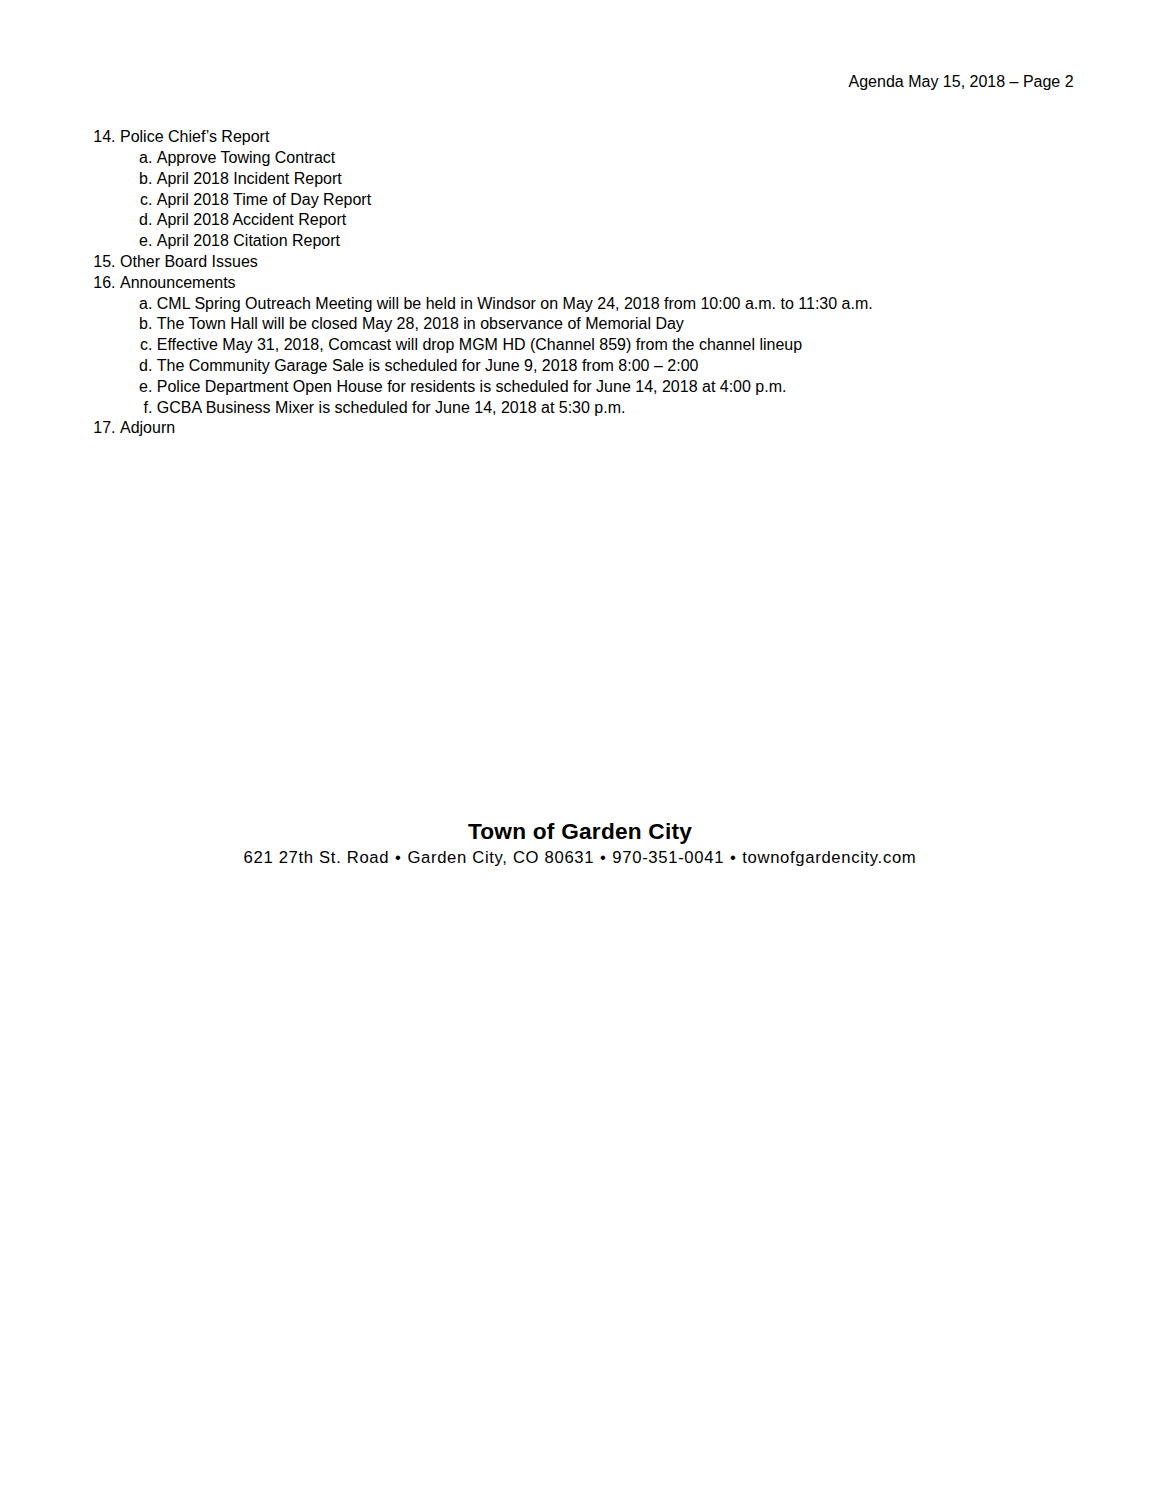Agenda May 15, 2018 – Page 2
Police Chief’s Report
Approve Towing Contract
April 2018 Incident Report
April 2018 Time of Day Report
April 2018 Accident Report
April 2018 Citation Report
Other Board Issues
Announcements
CML Spring Outreach Meeting will be held in Windsor on May 24, 2018 from 10:00 a.m. to 11:30 a.m.
The Town Hall will be closed May 28, 2018 in observance of Memorial Day
Effective May 31, 2018, Comcast will drop MGM HD (Channel 859) from the channel lineup
The Community Garage Sale is scheduled for June 9, 2018 from 8:00 – 2:00
Police Department Open House for residents is scheduled for June 14, 2018 at 4:00 p.m.
GCBA Business Mixer is scheduled for June 14, 2018 at 5:30 p.m.
Adjourn
Town of Garden City
621 27th St. Road•Garden City, CO 80631•970-351-0041•townofgardencity.com